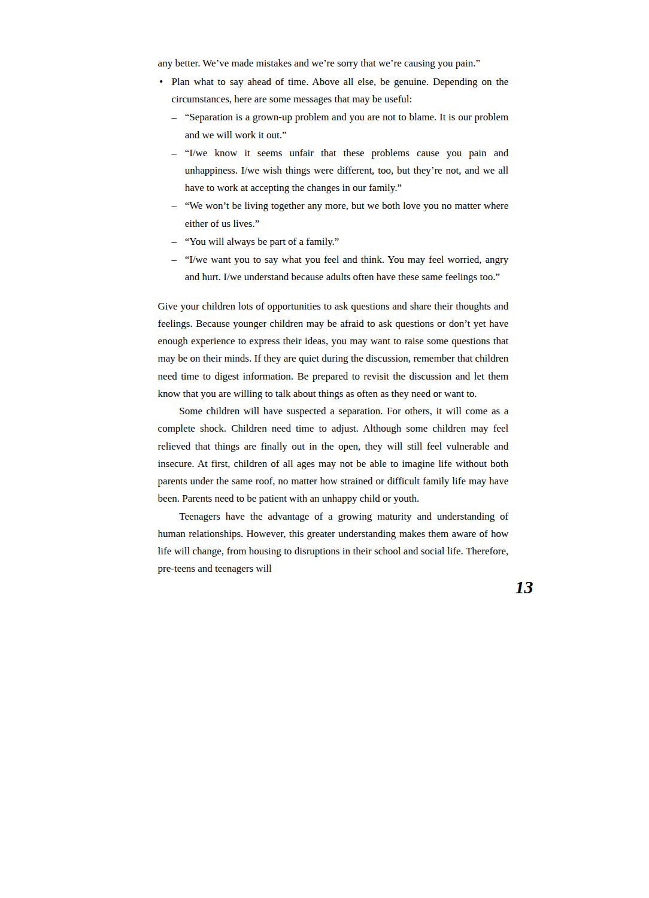any better. We’ve made mistakes and we’re sorry that we’re causing you pain.”
Plan what to say ahead of time. Above all else, be genuine. Depending on the circumstances, here are some messages that may be useful:
“Separation is a grown-up problem and you are not to blame. It is our problem and we will work it out.”
“I/we know it seems unfair that these problems cause you pain and unhappiness. I/we wish things were different, too, but they’re not, and we all have to work at accepting the changes in our family.”
“We won’t be living together any more, but we both love you no matter where either of us lives.”
“You will always be part of a family.”
“I/we want you to say what you feel and think. You may feel worried, angry and hurt. I/we understand because adults often have these same feelings too.”
Give your children lots of opportunities to ask questions and share their thoughts and feelings. Because younger children may be afraid to ask questions or don’t yet have enough experience to express their ideas, you may want to raise some questions that may be on their minds. If they are quiet during the discussion, remember that children need time to digest information. Be prepared to revisit the discussion and let them know that you are willing to talk about things as often as they need or want to.
Some children will have suspected a separation. For others, it will come as a complete shock. Children need time to adjust. Although some children may feel relieved that things are finally out in the open, they will still feel vulnerable and insecure. At first, children of all ages may not be able to imagine life without both parents under the same roof, no matter how strained or difficult family life may have been. Parents need to be patient with an unhappy child or youth.
Teenagers have the advantage of a growing maturity and under­standing of human relationships. However, this greater understanding makes them aware of how life will change, from housing to disruptions in their school and social life. Therefore, pre-teens and teenagers will
13